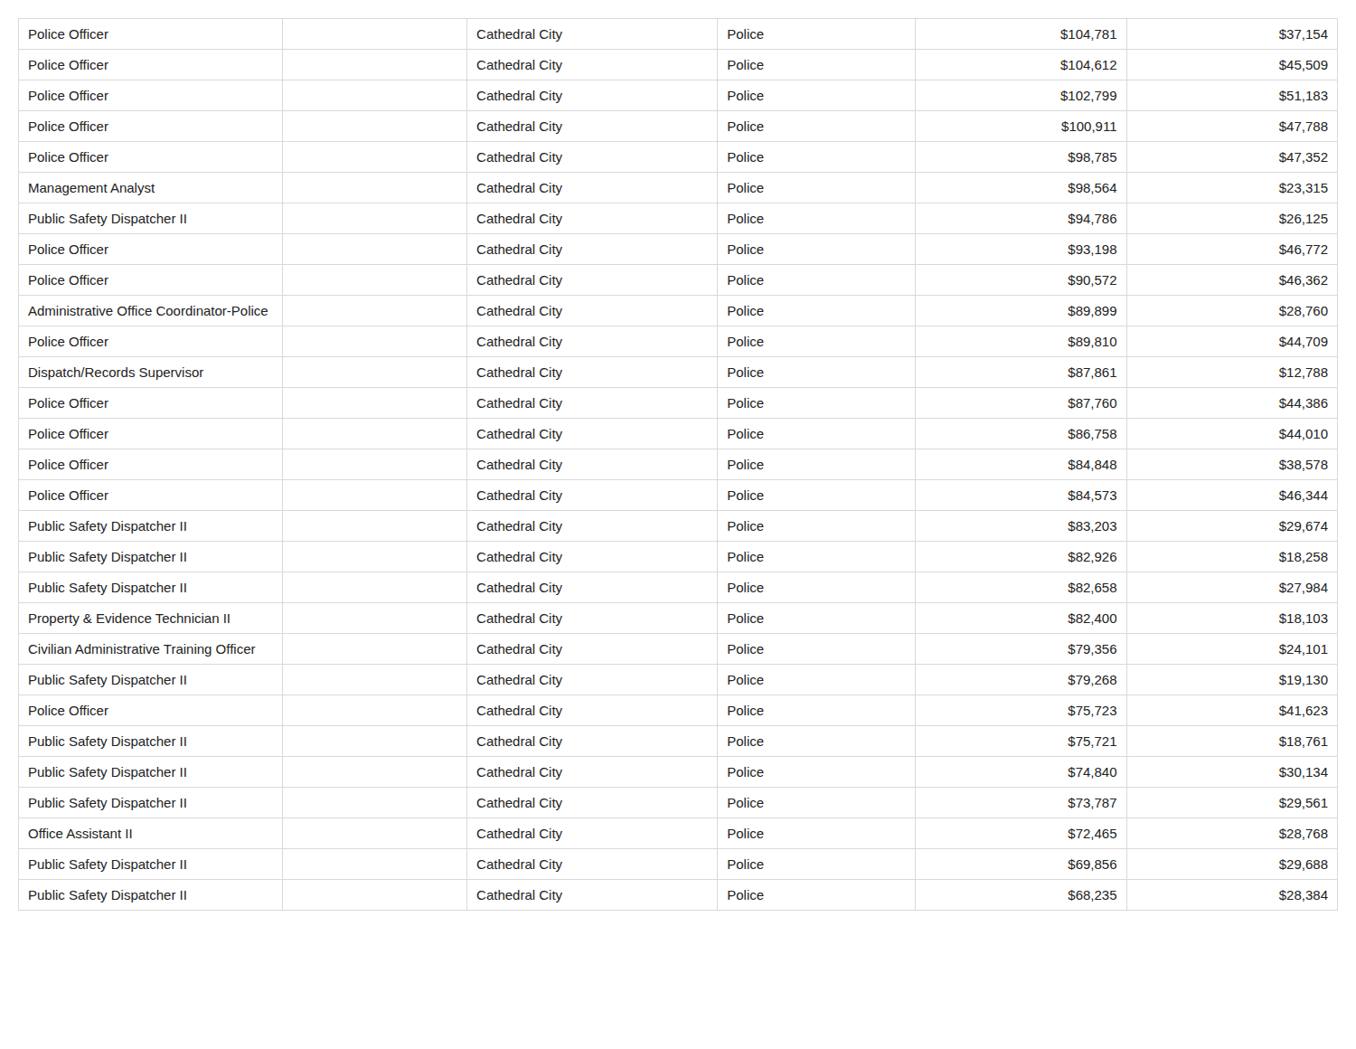| Police Officer | | Cathedral City | Police | $104,781 | $37,154 |
| Police Officer | | Cathedral City | Police | $104,612 | $45,509 |
| Police Officer | | Cathedral City | Police | $102,799 | $51,183 |
| Police Officer | | Cathedral City | Police | $100,911 | $47,788 |
| Police Officer | | Cathedral City | Police | $98,785 | $47,352 |
| Management Analyst | | Cathedral City | Police | $98,564 | $23,315 |
| Public Safety Dispatcher II | | Cathedral City | Police | $94,786 | $26,125 |
| Police Officer | | Cathedral City | Police | $93,198 | $46,772 |
| Police Officer | | Cathedral City | Police | $90,572 | $46,362 |
| Administrative Office Coordinator-Police | | Cathedral City | Police | $89,899 | $28,760 |
| Police Officer | | Cathedral City | Police | $89,810 | $44,709 |
| Dispatch/Records Supervisor | | Cathedral City | Police | $87,861 | $12,788 |
| Police Officer | | Cathedral City | Police | $87,760 | $44,386 |
| Police Officer | | Cathedral City | Police | $86,758 | $44,010 |
| Police Officer | | Cathedral City | Police | $84,848 | $38,578 |
| Police Officer | | Cathedral City | Police | $84,573 | $46,344 |
| Public Safety Dispatcher II | | Cathedral City | Police | $83,203 | $29,674 |
| Public Safety Dispatcher II | | Cathedral City | Police | $82,926 | $18,258 |
| Public Safety Dispatcher II | | Cathedral City | Police | $82,658 | $27,984 |
| Property & Evidence Technician II | | Cathedral City | Police | $82,400 | $18,103 |
| Civilian Administrative Training Officer | | Cathedral City | Police | $79,356 | $24,101 |
| Public Safety Dispatcher II | | Cathedral City | Police | $79,268 | $19,130 |
| Police Officer | | Cathedral City | Police | $75,723 | $41,623 |
| Public Safety Dispatcher II | | Cathedral City | Police | $75,721 | $18,761 |
| Public Safety Dispatcher II | | Cathedral City | Police | $74,840 | $30,134 |
| Public Safety Dispatcher II | | Cathedral City | Police | $73,787 | $29,561 |
| Office Assistant II | | Cathedral City | Police | $72,465 | $28,768 |
| Public Safety Dispatcher II | | Cathedral City | Police | $69,856 | $29,688 |
| Public Safety Dispatcher II | | Cathedral City | Police | $68,235 | $28,384 |